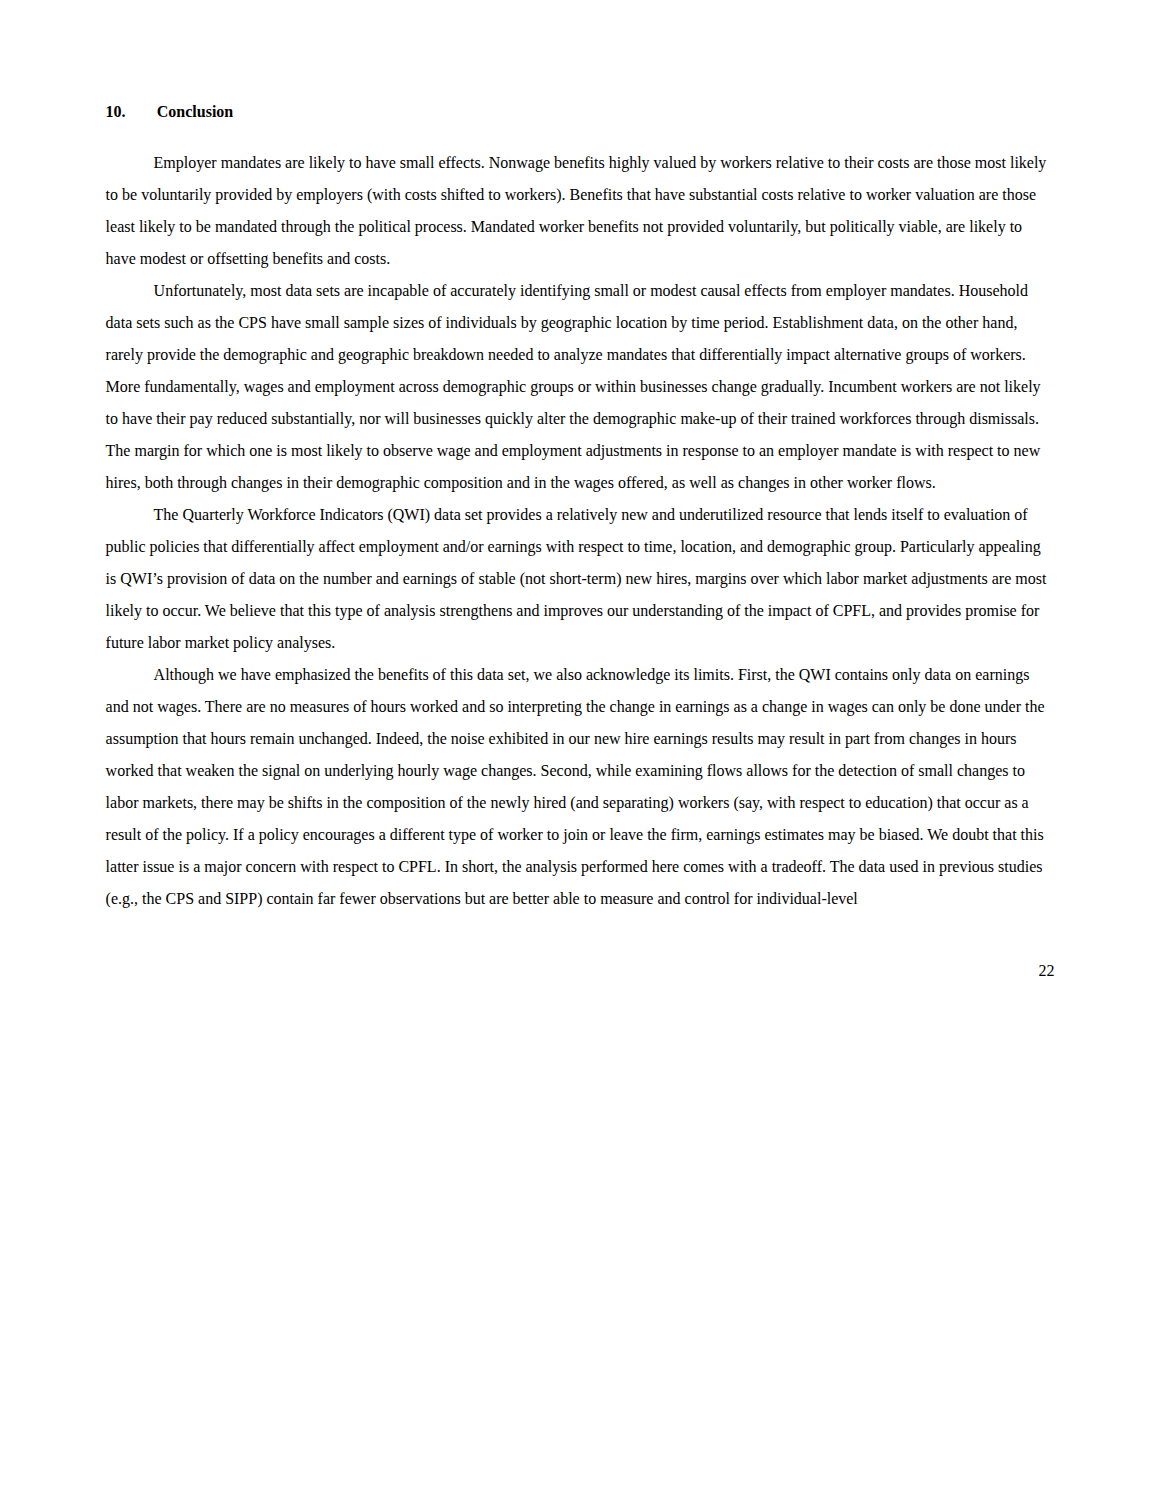10. Conclusion
Employer mandates are likely to have small effects. Nonwage benefits highly valued by workers relative to their costs are those most likely to be voluntarily provided by employers (with costs shifted to workers). Benefits that have substantial costs relative to worker valuation are those least likely to be mandated through the political process. Mandated worker benefits not provided voluntarily, but politically viable, are likely to have modest or offsetting benefits and costs.
Unfortunately, most data sets are incapable of accurately identifying small or modest causal effects from employer mandates. Household data sets such as the CPS have small sample sizes of individuals by geographic location by time period. Establishment data, on the other hand, rarely provide the demographic and geographic breakdown needed to analyze mandates that differentially impact alternative groups of workers. More fundamentally, wages and employment across demographic groups or within businesses change gradually. Incumbent workers are not likely to have their pay reduced substantially, nor will businesses quickly alter the demographic make-up of their trained workforces through dismissals. The margin for which one is most likely to observe wage and employment adjustments in response to an employer mandate is with respect to new hires, both through changes in their demographic composition and in the wages offered, as well as changes in other worker flows.
The Quarterly Workforce Indicators (QWI) data set provides a relatively new and underutilized resource that lends itself to evaluation of public policies that differentially affect employment and/or earnings with respect to time, location, and demographic group. Particularly appealing is QWI’s provision of data on the number and earnings of stable (not short-term) new hires, margins over which labor market adjustments are most likely to occur. We believe that this type of analysis strengthens and improves our understanding of the impact of CPFL, and provides promise for future labor market policy analyses.
Although we have emphasized the benefits of this data set, we also acknowledge its limits. First, the QWI contains only data on earnings and not wages. There are no measures of hours worked and so interpreting the change in earnings as a change in wages can only be done under the assumption that hours remain unchanged. Indeed, the noise exhibited in our new hire earnings results may result in part from changes in hours worked that weaken the signal on underlying hourly wage changes. Second, while examining flows allows for the detection of small changes to labor markets, there may be shifts in the composition of the newly hired (and separating) workers (say, with respect to education) that occur as a result of the policy. If a policy encourages a different type of worker to join or leave the firm, earnings estimates may be biased. We doubt that this latter issue is a major concern with respect to CPFL. In short, the analysis performed here comes with a tradeoff. The data used in previous studies (e.g., the CPS and SIPP) contain far fewer observations but are better able to measure and control for individual-level
22